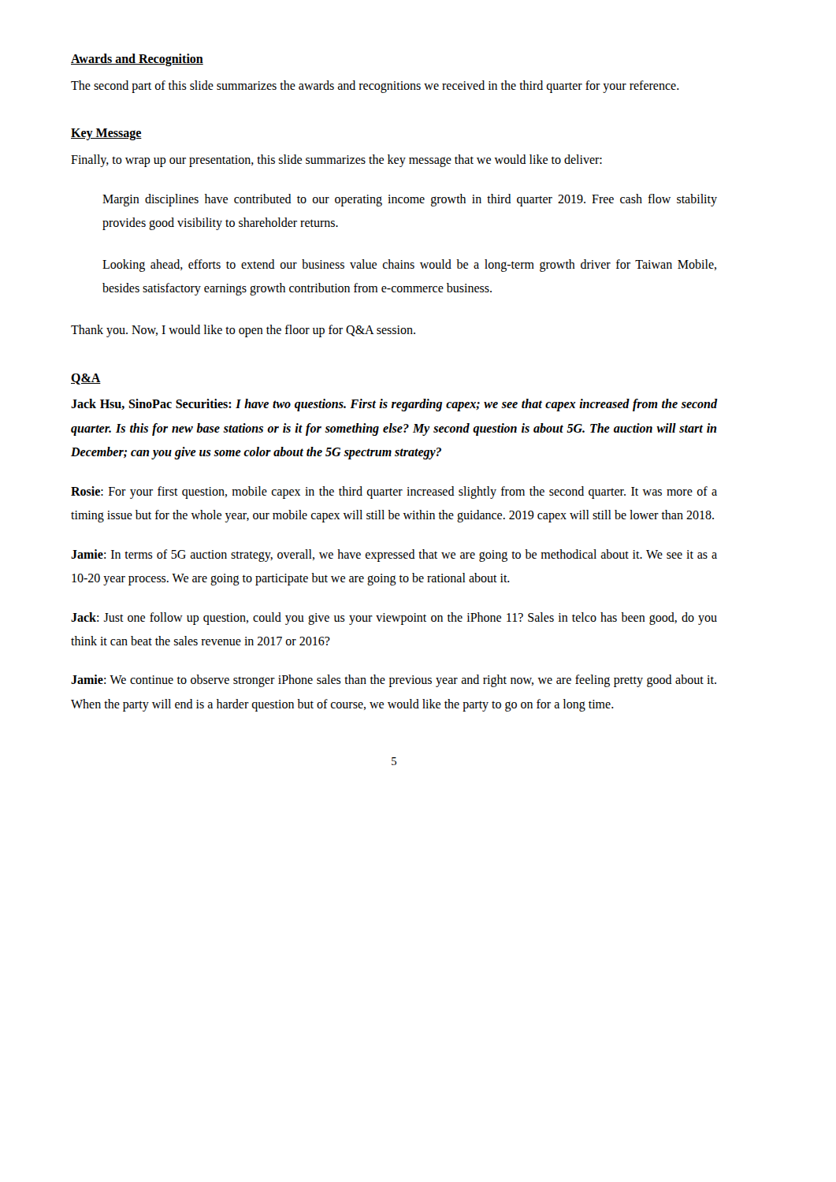Awards and Recognition
The second part of this slide summarizes the awards and recognitions we received in the third quarter for your reference.
Key Message
Finally, to wrap up our presentation, this slide summarizes the key message that we would like to deliver:
Margin disciplines have contributed to our operating income growth in third quarter 2019. Free cash flow stability provides good visibility to shareholder returns.
Looking ahead, efforts to extend our business value chains would be a long-term growth driver for Taiwan Mobile, besides satisfactory earnings growth contribution from e-commerce business.
Thank you. Now, I would like to open the floor up for Q&A session.
Q&A
Jack Hsu, SinoPac Securities: I have two questions. First is regarding capex; we see that capex increased from the second quarter. Is this for new base stations or is it for something else? My second question is about 5G. The auction will start in December; can you give us some color about the 5G spectrum strategy?
Rosie: For your first question, mobile capex in the third quarter increased slightly from the second quarter. It was more of a timing issue but for the whole year, our mobile capex will still be within the guidance. 2019 capex will still be lower than 2018.
Jamie: In terms of 5G auction strategy, overall, we have expressed that we are going to be methodical about it. We see it as a 10-20 year process. We are going to participate but we are going to be rational about it.
Jack: Just one follow up question, could you give us your viewpoint on the iPhone 11? Sales in telco has been good, do you think it can beat the sales revenue in 2017 or 2016?
Jamie: We continue to observe stronger iPhone sales than the previous year and right now, we are feeling pretty good about it. When the party will end is a harder question but of course, we would like the party to go on for a long time.
5